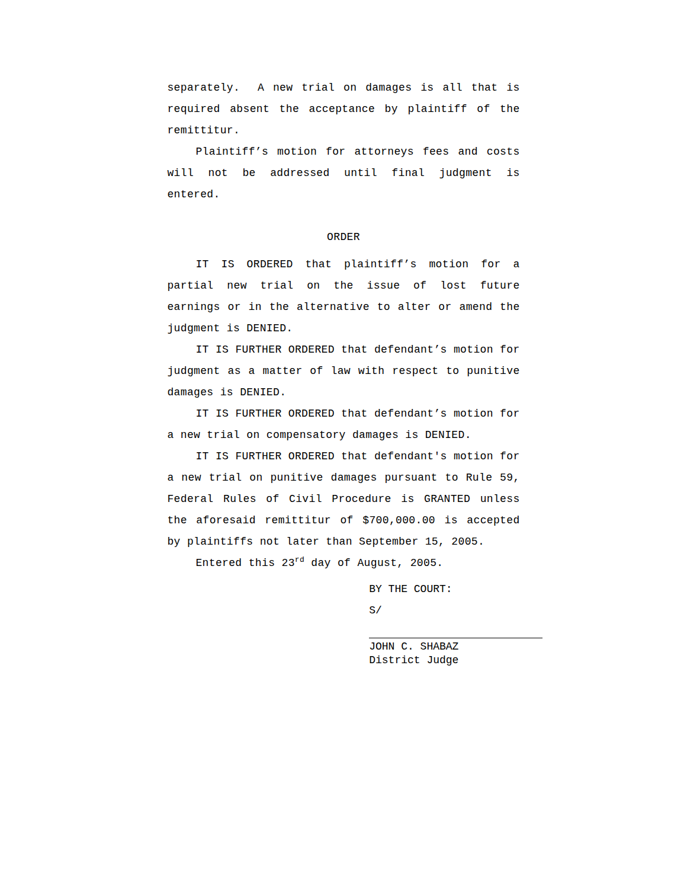separately. A new trial on damages is all that is required absent the acceptance by plaintiff of the remittitur.
Plaintiff’s motion for attorneys fees and costs will not be addressed until final judgment is entered.
ORDER
IT IS ORDERED that plaintiff’s motion for a partial new trial on the issue of lost future earnings or in the alternative to alter or amend the judgment is DENIED.
IT IS FURTHER ORDERED that defendant’s motion for judgment as a matter of law with respect to punitive damages is DENIED.
IT IS FURTHER ORDERED that defendant’s motion for a new trial on compensatory damages is DENIED.
IT IS FURTHER ORDERED that defendant's motion for a new trial on punitive damages pursuant to Rule 59, Federal Rules of Civil Procedure is GRANTED unless the aforesaid remittitur of $700,000.00 is accepted by plaintiffs not later than September 15, 2005.
Entered this 23rd day of August, 2005.
BY THE COURT:
S/
JOHN C. SHABAZ
District Judge